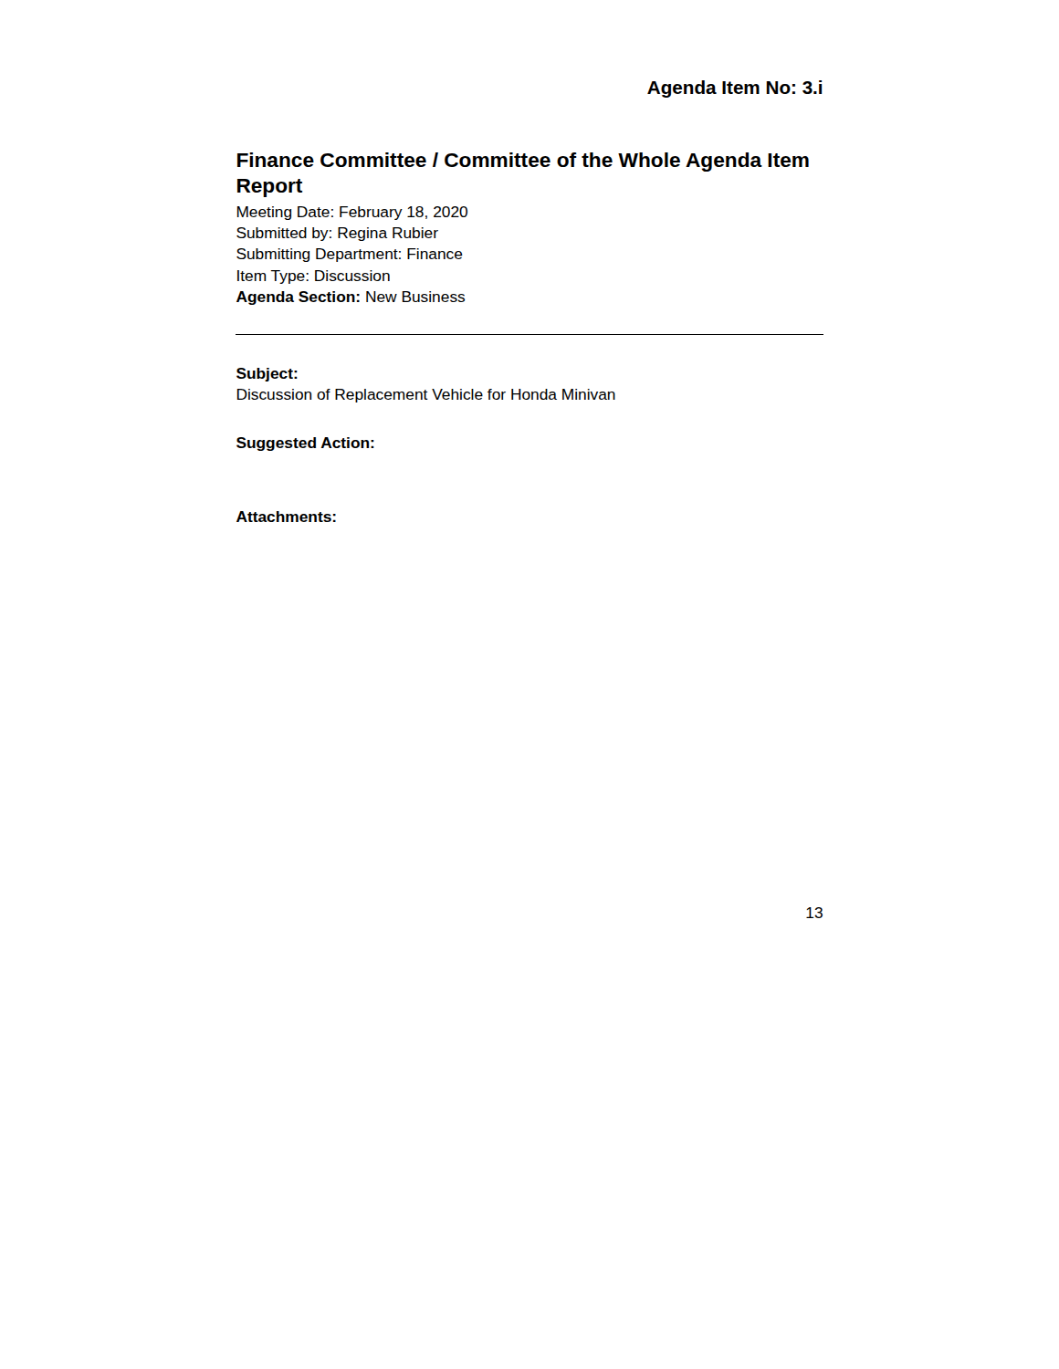Agenda Item No: 3.i
Finance Committee / Committee of the Whole Agenda Item Report
Meeting Date: February 18, 2020
Submitted by: Regina Rubier
Submitting Department: Finance
Item Type: Discussion
Agenda Section: New Business
Subject:
Discussion of Replacement Vehicle for Honda Minivan
Suggested Action:
Attachments:
13